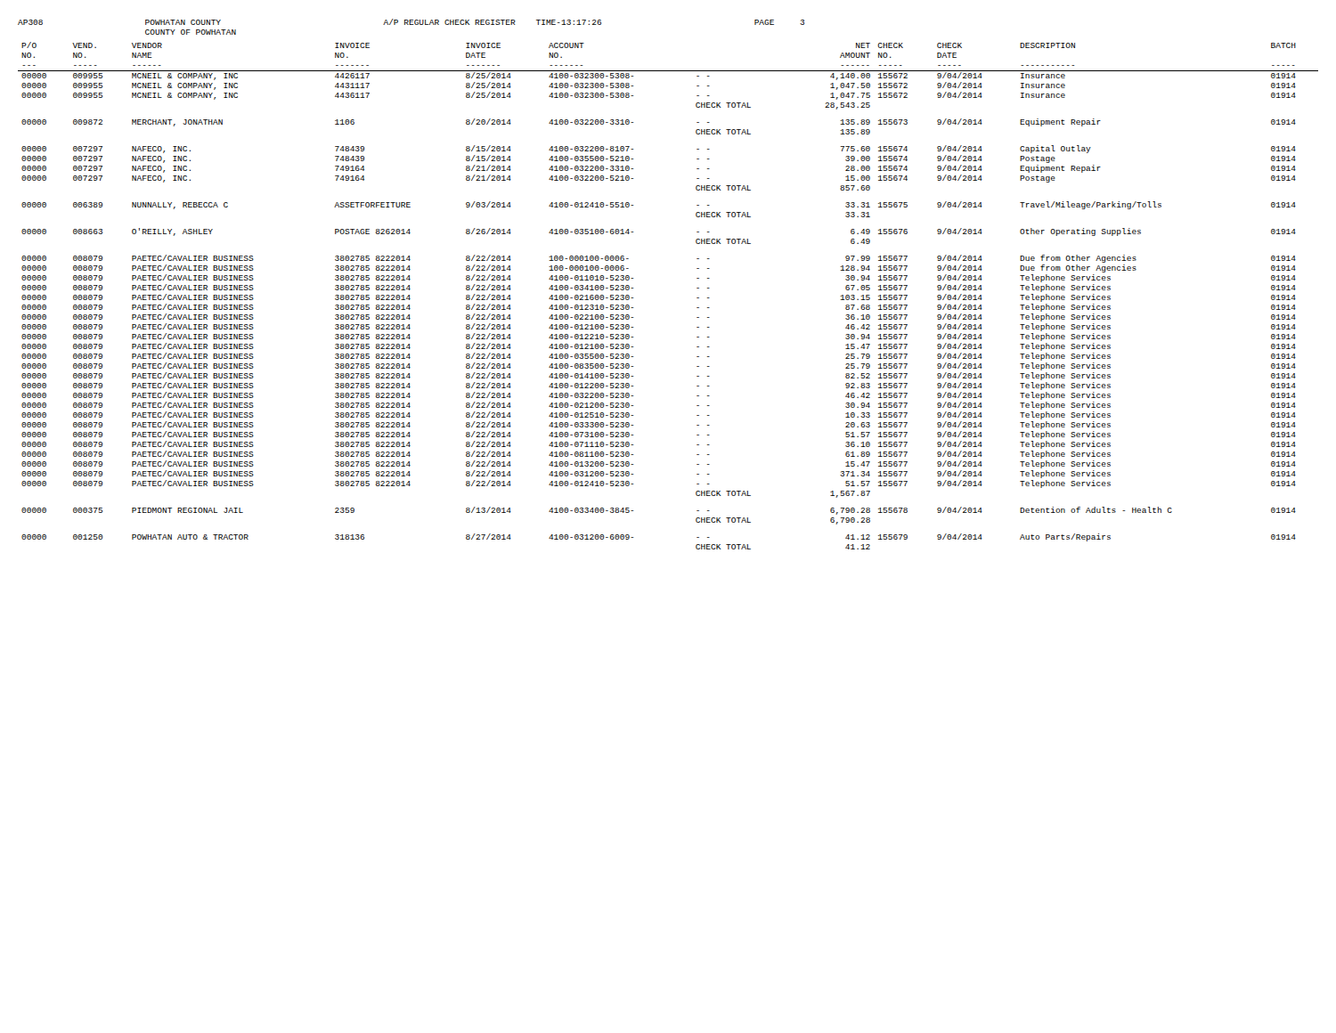AP308 POWHATAN COUNTY A/P REGULAR CHECK REGISTER TIME-13:17:26 PAGE 3 COUNTY OF POWHATAN
| P/O NO. --- | VEND. NO. ----- | VENDOR NAME ------ | INVOICE NO. ------- | INVOICE DATE ------- | ACCOUNT NO. ------- | | NET AMOUNT ------ | CHECK NO. ----- | CHECK DATE ----- | DESCRIPTION ----------- | BATCH ----- |
| --- | --- | --- | --- | --- | --- | --- | --- | --- | --- | --- | --- |
| 00000 | 009955 | MCNEIL & COMPANY, INC | 4426117 | 8/25/2014 | 4100-032300-5308- | - - | 4,140.00 | 155672 | 9/04/2014 | Insurance | 01914 |
| 00000 | 009955 | MCNEIL & COMPANY, INC | 4431117 | 8/25/2014 | 4100-032300-5308- | - - | 1,047.50 | 155672 | 9/04/2014 | Insurance | 01914 |
| 00000 | 009955 | MCNEIL & COMPANY, INC | 4436117 | 8/25/2014 | 4100-032300-5308- | - - | 1,047.75 | 155672 | 9/04/2014 | Insurance | 01914 |
| | | | | | | CHECK TOTAL | 28,543.25 | | | | |
| 00000 | 009872 | MERCHANT, JONATHAN | 1106 | 8/20/2014 | 4100-032200-3310- | - - | 135.89 | 155673 | 9/04/2014 | Equipment Repair | 01914 |
| | | | | | | CHECK TOTAL | 135.89 | | | | |
| 00000 | 007297 | NAFECO, INC. | 748439 | 8/15/2014 | 4100-032200-8107- | - - | 775.60 | 155674 | 9/04/2014 | Capital Outlay | 01914 |
| 00000 | 007297 | NAFECO, INC. | 748439 | 8/15/2014 | 4100-035500-5210- | - - | 39.00 | 155674 | 9/04/2014 | Postage | 01914 |
| 00000 | 007297 | NAFECO, INC. | 749164 | 8/21/2014 | 4100-032200-3310- | - - | 28.00 | 155674 | 9/04/2014 | Equipment Repair | 01914 |
| 00000 | 007297 | NAFECO, INC. | 749164 | 8/21/2014 | 4100-032200-5210- | - - | 15.00 | 155674 | 9/04/2014 | Postage | 01914 |
| | | | | | | CHECK TOTAL | 857.60 | | | | |
| 00000 | 006389 | NUNNALLY, REBECCA C | ASSETFORFEITURE | 9/03/2014 | 4100-012410-5510- | - - | 33.31 | 155675 | 9/04/2014 | Travel/Mileage/Parking/Tolls | 01914 |
| | | | | | | CHECK TOTAL | 33.31 | | | | |
| 00000 | 008663 | O'REILLY, ASHLEY | POSTAGE 8262014 | 8/26/2014 | 4100-035100-6014- | - - | 6.49 | 155676 | 9/04/2014 | Other Operating Supplies | 01914 |
| | | | | | | CHECK TOTAL | 6.49 | | | | |
| 00000 | 008079 | PAETEC/CAVALIER BUSINESS | 3802785 8222014 | 8/22/2014 | 100-000100-0006- | - - | 97.99 | 155677 | 9/04/2014 | Due from Other Agencies | 01914 |
| 00000 | 008079 | PAETEC/CAVALIER BUSINESS | 3802785 8222014 | 8/22/2014 | 100-000100-0006- | - - | 128.94 | 155677 | 9/04/2014 | Due from Other Agencies | 01914 |
| 00000 | 008079 | PAETEC/CAVALIER BUSINESS | 3802785 8222014 | 8/22/2014 | 4100-011010-5230- | - - | 30.94 | 155677 | 9/04/2014 | Telephone Services | 01914 |
| 00000 | 008079 | PAETEC/CAVALIER BUSINESS | 3802785 8222014 | 8/22/2014 | 4100-034100-5230- | - - | 67.05 | 155677 | 9/04/2014 | Telephone Services | 01914 |
| 00000 | 008079 | PAETEC/CAVALIER BUSINESS | 3802785 8222014 | 8/22/2014 | 4100-021600-5230- | - - | 103.15 | 155677 | 9/04/2014 | Telephone Services | 01914 |
| 00000 | 008079 | PAETEC/CAVALIER BUSINESS | 3802785 8222014 | 8/22/2014 | 4100-012310-5230- | - - | 87.68 | 155677 | 9/04/2014 | Telephone Services | 01914 |
| 00000 | 008079 | PAETEC/CAVALIER BUSINESS | 3802785 8222014 | 8/22/2014 | 4100-022100-5230- | - - | 36.10 | 155677 | 9/04/2014 | Telephone Services | 01914 |
| 00000 | 008079 | PAETEC/CAVALIER BUSINESS | 3802785 8222014 | 8/22/2014 | 4100-012100-5230- | - - | 46.42 | 155677 | 9/04/2014 | Telephone Services | 01914 |
| 00000 | 008079 | PAETEC/CAVALIER BUSINESS | 3802785 8222014 | 8/22/2014 | 4100-012210-5230- | - - | 30.94 | 155677 | 9/04/2014 | Telephone Services | 01914 |
| 00000 | 008079 | PAETEC/CAVALIER BUSINESS | 3802785 8222014 | 8/22/2014 | 4100-012100-5230- | - - | 15.47 | 155677 | 9/04/2014 | Telephone Services | 01914 |
| 00000 | 008079 | PAETEC/CAVALIER BUSINESS | 3802785 8222014 | 8/22/2014 | 4100-035500-5230- | - - | 25.79 | 155677 | 9/04/2014 | Telephone Services | 01914 |
| 00000 | 008079 | PAETEC/CAVALIER BUSINESS | 3802785 8222014 | 8/22/2014 | 4100-083500-5230- | - - | 25.79 | 155677 | 9/04/2014 | Telephone Services | 01914 |
| 00000 | 008079 | PAETEC/CAVALIER BUSINESS | 3802785 8222014 | 8/22/2014 | 4100-014100-5230- | - - | 82.52 | 155677 | 9/04/2014 | Telephone Services | 01914 |
| 00000 | 008079 | PAETEC/CAVALIER BUSINESS | 3802785 8222014 | 8/22/2014 | 4100-012200-5230- | - - | 92.83 | 155677 | 9/04/2014 | Telephone Services | 01914 |
| 00000 | 008079 | PAETEC/CAVALIER BUSINESS | 3802785 8222014 | 8/22/2014 | 4100-032200-5230- | - - | 46.42 | 155677 | 9/04/2014 | Telephone Services | 01914 |
| 00000 | 008079 | PAETEC/CAVALIER BUSINESS | 3802785 8222014 | 8/22/2014 | 4100-021200-5230- | - - | 30.94 | 155677 | 9/04/2014 | Telephone Services | 01914 |
| 00000 | 008079 | PAETEC/CAVALIER BUSINESS | 3802785 8222014 | 8/22/2014 | 4100-012510-5230- | - - | 10.33 | 155677 | 9/04/2014 | Telephone Services | 01914 |
| 00000 | 008079 | PAETEC/CAVALIER BUSINESS | 3802785 8222014 | 8/22/2014 | 4100-033300-5230- | - - | 20.63 | 155677 | 9/04/2014 | Telephone Services | 01914 |
| 00000 | 008079 | PAETEC/CAVALIER BUSINESS | 3802785 8222014 | 8/22/2014 | 4100-073100-5230- | - - | 51.57 | 155677 | 9/04/2014 | Telephone Services | 01914 |
| 00000 | 008079 | PAETEC/CAVALIER BUSINESS | 3802785 8222014 | 8/22/2014 | 4100-071110-5230- | - - | 36.10 | 155677 | 9/04/2014 | Telephone Services | 01914 |
| 00000 | 008079 | PAETEC/CAVALIER BUSINESS | 3802785 8222014 | 8/22/2014 | 4100-081100-5230- | - - | 61.89 | 155677 | 9/04/2014 | Telephone Services | 01914 |
| 00000 | 008079 | PAETEC/CAVALIER BUSINESS | 3802785 8222014 | 8/22/2014 | 4100-013200-5230- | - - | 15.47 | 155677 | 9/04/2014 | Telephone Services | 01914 |
| 00000 | 008079 | PAETEC/CAVALIER BUSINESS | 3802785 8222014 | 8/22/2014 | 4100-031200-5230- | - - | 371.34 | 155677 | 9/04/2014 | Telephone Services | 01914 |
| 00000 | 008079 | PAETEC/CAVALIER BUSINESS | 3802785 8222014 | 8/22/2014 | 4100-012410-5230- | - - | 51.57 | 155677 | 9/04/2014 | Telephone Services | 01914 |
| | | | | | | CHECK TOTAL | 1,567.87 | | | | |
| 00000 | 000375 | PIEDMONT REGIONAL JAIL | 2359 | 8/13/2014 | 4100-033400-3845- | - - | 6,790.28 | 155678 | 9/04/2014 | Detention of Adults - Health C | 01914 |
| | | | | | | CHECK TOTAL | 6,790.28 | | | | |
| 00000 | 001250 | POWHATAN AUTO & TRACTOR | 318136 | 8/27/2014 | 4100-031200-6009- | - - | 41.12 | 155679 | 9/04/2014 | Auto Parts/Repairs | 01914 |
| | | | | | | CHECK TOTAL | 41.12 | | | | |